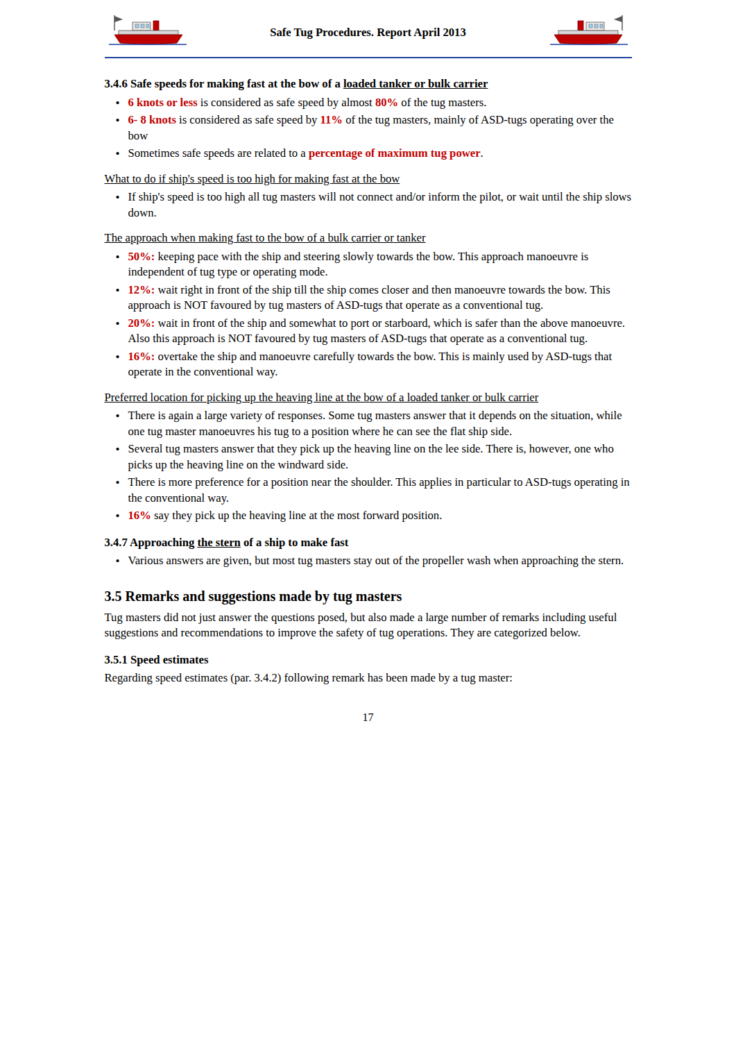Safe Tug Procedures. Report April 2013
3.4.6 Safe speeds for making fast at the bow of a loaded tanker or bulk carrier
6 knots or less is considered as safe speed by almost 80% of the tug masters.
6- 8 knots is considered as safe speed by 11% of the tug masters, mainly of ASD-tugs operating over the bow
Sometimes safe speeds are related to a percentage of maximum tug power.
What to do if ship's speed is too high for making fast at the bow
If ship's speed is too high all tug masters will not connect and/or inform the pilot, or wait until the ship slows down.
The approach when making fast to the bow of a bulk carrier or tanker
50%: keeping pace with the ship and steering slowly towards the bow. This approach manoeuvre is independent of tug type or operating mode.
12%: wait right in front of the ship till the ship comes closer and then manoeuvre towards the bow. This approach is NOT favoured by tug masters of ASD-tugs that operate as a conventional tug.
20%: wait in front of the ship and somewhat to port or starboard, which is safer than the above manoeuvre. Also this approach is NOT favoured by tug masters of ASD-tugs that operate as a conventional tug.
16%: overtake the ship and manoeuvre carefully towards the bow. This is mainly used by ASD-tugs that operate in the conventional way.
Preferred location for picking up the heaving line at the bow of a loaded tanker or bulk carrier
There is again a large variety of responses. Some tug masters answer that it depends on the situation, while one tug master manoeuvres his tug to a position where he can see the flat ship side.
Several tug masters answer that they pick up the heaving line on the lee side. There is, however, one who picks up the heaving line on the windward side.
There is more preference for a position near the shoulder. This applies in particular to ASD-tugs operating in the conventional way.
16% say they pick up the heaving line at the most forward position.
3.4.7 Approaching the stern of a ship to make fast
Various answers are given, but most tug masters stay out of the propeller wash when approaching the stern.
3.5 Remarks and suggestions made by tug masters
Tug masters did not just answer the questions posed, but also made a large number of remarks including useful suggestions and recommendations to improve the safety of tug operations. They are categorized below.
3.5.1 Speed estimates
Regarding speed estimates (par. 3.4.2) following remark has been made by a tug master:
17